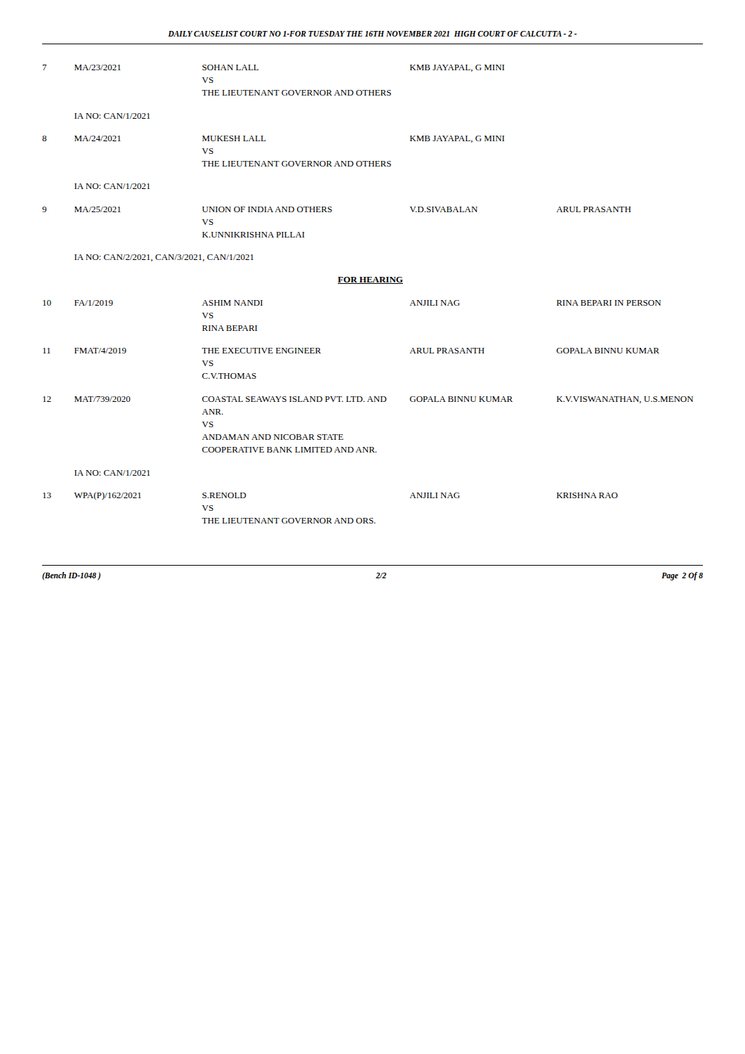DAILY CAUSELIST COURT NO 1-FOR TUESDAY THE 16TH NOVEMBER 2021 HIGH COURT OF CALCUTTA - 2 -
| 7 | MA/23/2021 | SOHAN LALL VS THE LIEUTENANT GOVERNOR AND OTHERS | KMB JAYAPAL, G MINI | |
| | IA NO: CAN/1/2021 |
| 8 | MA/24/2021 | MUKESH LALL VS THE LIEUTENANT GOVERNOR AND OTHERS | KMB JAYAPAL, G MINI | |
| | IA NO: CAN/1/2021 |
| 9 | MA/25/2021 | UNION OF INDIA AND OTHERS VS K.UNNIKRISHNA PILLAI | V.D.SIVABALAN | ARUL PRASANTH |
| | IA NO: CAN/2/2021, CAN/3/2021, CAN/1/2021 |
| FOR HEARING |
| 10 | FA/1/2019 | ASHIM NANDI VS RINA BEPARI | ANJILI NAG | RINA BEPARI IN PERSON |
| 11 | FMAT/4/2019 | THE EXECUTIVE ENGINEER VS C.V.THOMAS | ARUL PRASANTH | GOPALA BINNU KUMAR |
| 12 | MAT/739/2020 | COASTAL SEAWAYS ISLAND PVT. LTD. AND ANR. VS ANDAMAN AND NICOBAR STATE COOPERATIVE BANK LIMITED AND ANR. | GOPALA BINNU KUMAR | K.V.VISWANATHAN, U.S.MENON |
| | IA NO: CAN/1/2021 |
| 13 | WPA(P)/162/2021 | S.RENOLD VS THE LIEUTENANT GOVERNOR AND ORS. | ANJILI NAG | KRISHNA RAO |
(Bench ID-1048 )
2/2
Page 2 Of 8